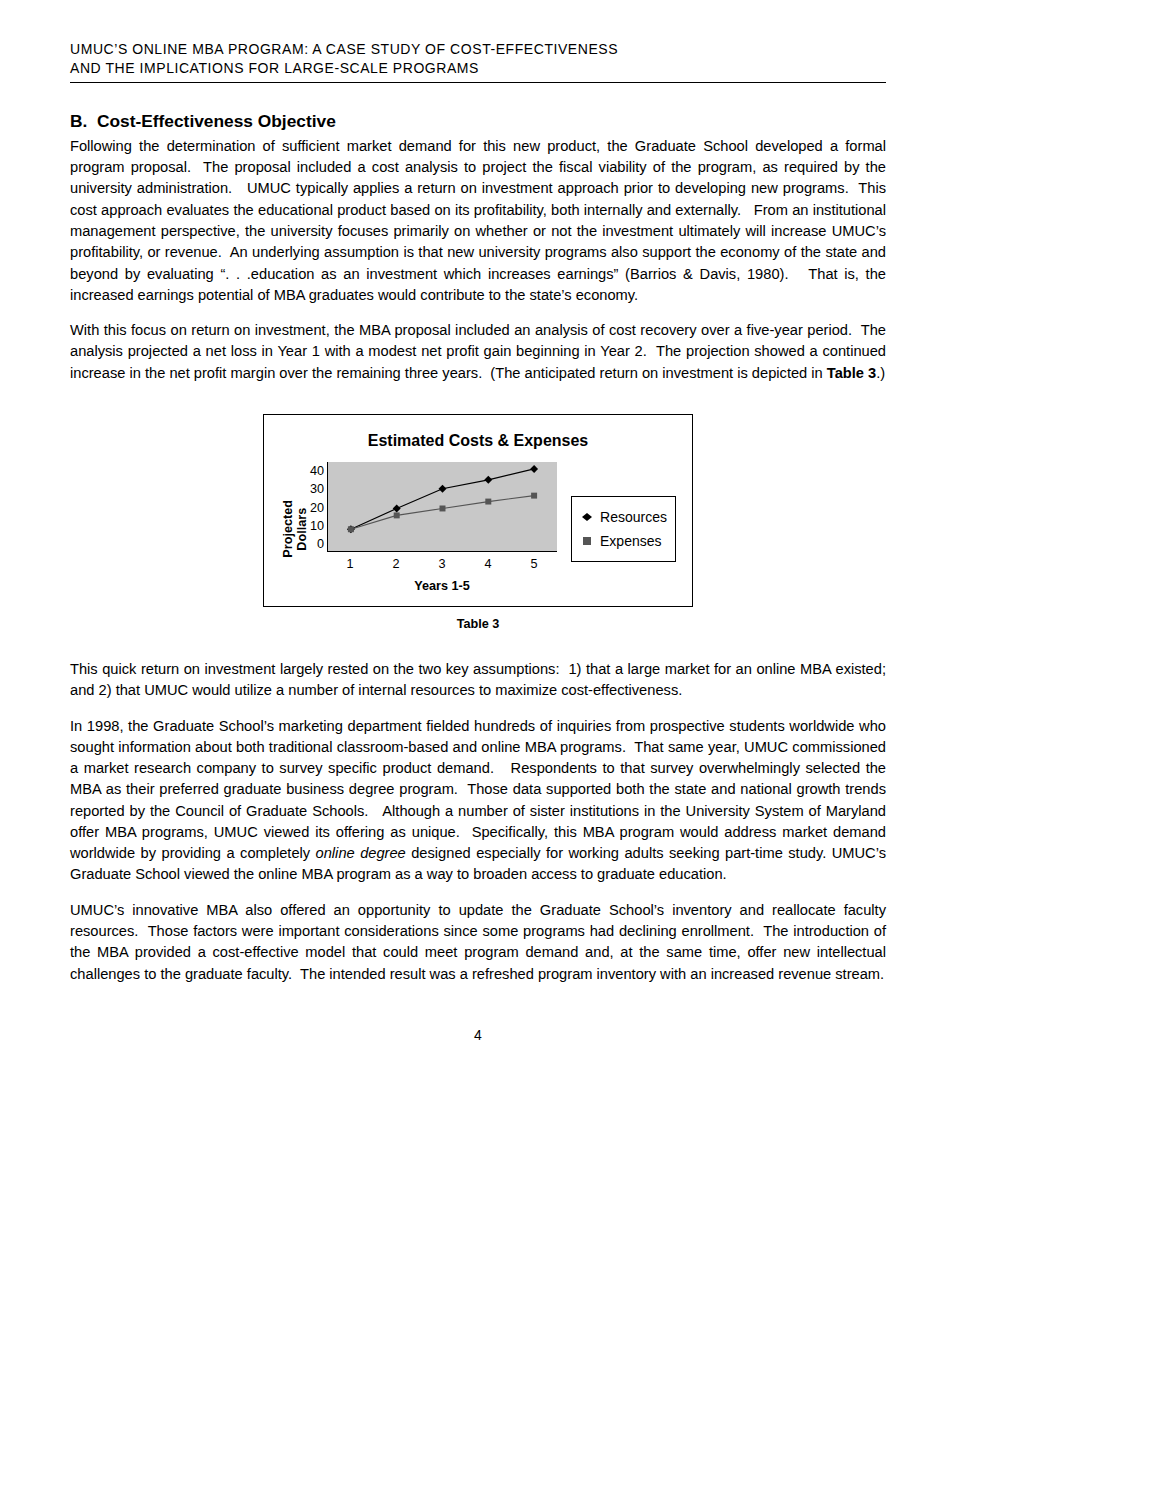UMUC’S ONLINE MBA PROGRAM: A CASE STUDY OF COST-EFFECTIVENESS
AND THE IMPLICATIONS FOR LARGE-SCALE PROGRAMS
B. Cost-Effectiveness Objective
Following the determination of sufficient market demand for this new product, the Graduate School developed a formal program proposal. The proposal included a cost analysis to project the fiscal viability of the program, as required by the university administration. UMUC typically applies a return on investment approach prior to developing new programs. This cost approach evaluates the educational product based on its profitability, both internally and externally. From an institutional management perspective, the university focuses primarily on whether or not the investment ultimately will increase UMUC’s profitability, or revenue. An underlying assumption is that new university programs also support the economy of the state and beyond by evaluating “. . .education as an investment which increases earnings” (Barrios & Davis, 1980). That is, the increased earnings potential of MBA graduates would contribute to the state’s economy.
With this focus on return on investment, the MBA proposal included an analysis of cost recovery over a five-year period. The analysis projected a net loss in Year 1 with a modest net profit gain beginning in Year 2. The projection showed a continued increase in the net profit margin over the remaining three years. (The anticipated return on investment is depicted in Table 3.)
Estimated Costs & Expenses
Projected
Dollars
40 30 20 10 0
1 2 3 4 5
Years 1-5
Resources
Expenses
Table 3
This quick return on investment largely rested on the two key assumptions: 1) that a large market for an online MBA existed; and 2) that UMUC would utilize a number of internal resources to maximize cost-effectiveness.
In 1998, the Graduate School’s marketing department fielded hundreds of inquiries from prospective students worldwide who sought information about both traditional classroom-based and online MBA programs. That same year, UMUC commissioned a market research company to survey specific product demand. Respondents to that survey overwhelmingly selected the MBA as their preferred graduate business degree program. Those data supported both the state and national growth trends reported by the Council of Graduate Schools. Although a number of sister institutions in the University System of Maryland offer MBA programs, UMUC viewed its offering as unique. Specifically, this MBA program would address market demand worldwide by providing a completely online degree designed especially for working adults seeking part-time study. UMUC’s Graduate School viewed the online MBA program as a way to broaden access to graduate education.
UMUC’s innovative MBA also offered an opportunity to update the Graduate School’s inventory and reallocate faculty resources. Those factors were important considerations since some programs had declining enrollment. The introduction of the MBA provided a cost-effective model that could meet program demand and, at the same time, offer new intellectual challenges to the graduate faculty. The intended result was a refreshed program inventory with an increased revenue stream.
4